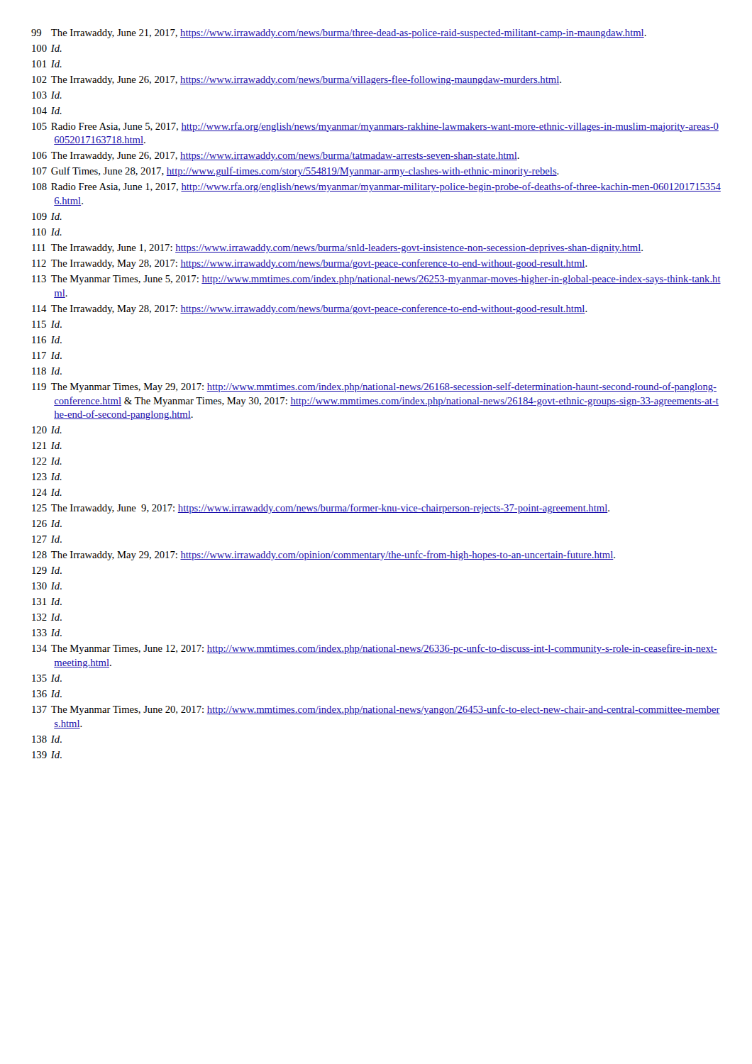99 The Irrawaddy, June 21, 2017, https://www.irrawaddy.com/news/burma/three-dead-as-police-raid-suspected-militant-camp-in-maungdaw.html.
100 Id.
101 Id.
102 The Irrawaddy, June 26, 2017, https://www.irrawaddy.com/news/burma/villagers-flee-following-maungdaw-murders.html.
103 Id.
104 Id.
105 Radio Free Asia, June 5, 2017, http://www.rfa.org/english/news/myanmar/myanmars-rakhine-lawmakers-want-more-ethnic-villages-in-muslim-majority-areas-06052017163718.html.
106 The Irrawaddy, June 26, 2017, https://www.irrawaddy.com/news/burma/tatmadaw-arrests-seven-shan-state.html.
107 Gulf Times, June 28, 2017, http://www.gulf-times.com/story/554819/Myanmar-army-clashes-with-ethnic-minority-rebels.
108 Radio Free Asia, June 1, 2017, http://www.rfa.org/english/news/myanmar/myanmar-military-police-begin-probe-of-deaths-of-three-kachin-men-06012017153546.html.
109 Id.
110 Id.
111 The Irrawaddy, June 1, 2017: https://www.irrawaddy.com/news/burma/snld-leaders-govt-insistence-non-secession-deprives-shan-dignity.html.
112 The Irrawaddy, May 28, 2017: https://www.irrawaddy.com/news/burma/govt-peace-conference-to-end-without-good-result.html.
113 The Myanmar Times, June 5, 2017: http://www.mmtimes.com/index.php/national-news/26253-myanmar-moves-higher-in-global-peace-index-says-think-tank.html.
114 The Irrawaddy, May 28, 2017: https://www.irrawaddy.com/news/burma/govt-peace-conference-to-end-without-good-result.html.
115 Id.
116 Id.
117 Id.
118 Id.
119 The Myanmar Times, May 29, 2017: http://www.mmtimes.com/index.php/national-news/26168-secession-self-determination-haunt-second-round-of-panglong-conference.html & The Myanmar Times, May 30, 2017: http://www.mmtimes.com/index.php/national-news/26184-govt-ethnic-groups-sign-33-agreements-at-the-end-of-second-panglong.html.
120 Id.
121 Id.
122 Id.
123 Id.
124 Id.
125 The Irrawaddy, June 9, 2017: https://www.irrawaddy.com/news/burma/former-knu-vice-chairperson-rejects-37-point-agreement.html.
126 Id.
127 Id.
128 The Irrawaddy, May 29, 2017: https://www.irrawaddy.com/opinion/commentary/the-unfc-from-high-hopes-to-an-uncertain-future.html.
129 Id.
130 Id.
131 Id.
132 Id.
133 Id.
134 The Myanmar Times, June 12, 2017: http://www.mmtimes.com/index.php/national-news/26336-pc-unfc-to-discuss-int-l-community-s-role-in-ceasefire-in-next-meeting.html.
135 Id.
136 Id.
137 The Myanmar Times, June 20, 2017: http://www.mmtimes.com/index.php/national-news/yangon/26453-unfc-to-elect-new-chair-and-central-committee-members.html.
138 Id.
139 Id.